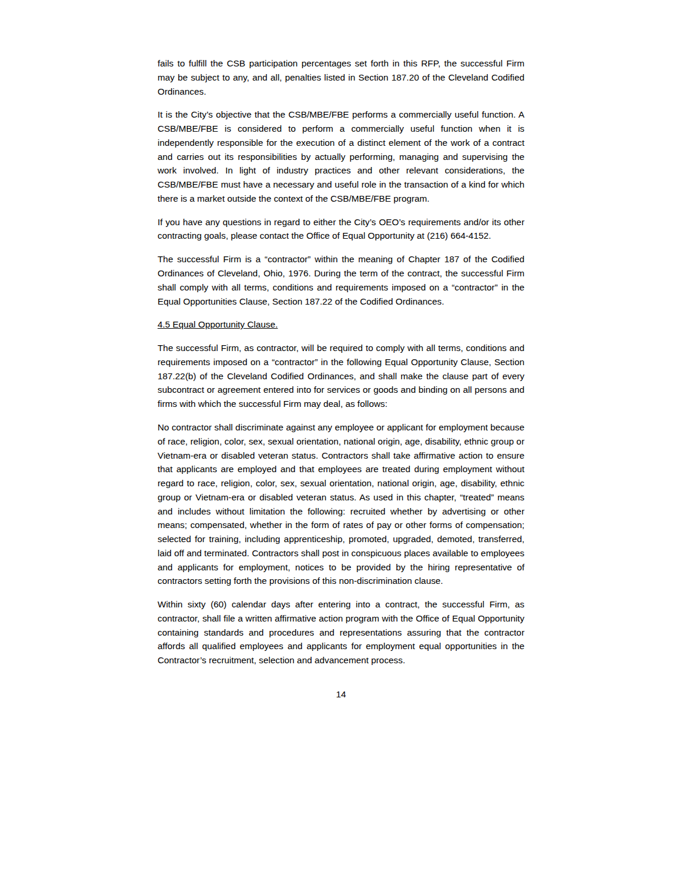fails to fulfill the CSB participation percentages set forth in this RFP, the successful Firm may be subject to any, and all, penalties listed in Section 187.20 of the Cleveland Codified Ordinances.
It is the City’s objective that the CSB/MBE/FBE performs a commercially useful function. A CSB/MBE/FBE is considered to perform a commercially useful function when it is independently responsible for the execution of a distinct element of the work of a contract and carries out its responsibilities by actually performing, managing and supervising the work involved. In light of industry practices and other relevant considerations, the CSB/MBE/FBE must have a necessary and useful role in the transaction of a kind for which there is a market outside the context of the CSB/MBE/FBE program.
If you have any questions in regard to either the City’s OEO’s requirements and/or its other contracting goals, please contact the Office of Equal Opportunity at (216) 664-4152.
The successful Firm is a “contractor” within the meaning of Chapter 187 of the Codified Ordinances of Cleveland, Ohio, 1976. During the term of the contract, the successful Firm shall comply with all terms, conditions and requirements imposed on a “contractor” in the Equal Opportunities Clause, Section 187.22 of the Codified Ordinances.
4.5 Equal Opportunity Clause.
The successful Firm, as contractor, will be required to comply with all terms, conditions and requirements imposed on a “contractor” in the following Equal Opportunity Clause, Section 187.22(b) of the Cleveland Codified Ordinances, and shall make the clause part of every subcontract or agreement entered into for services or goods and binding on all persons and firms with which the successful Firm may deal, as follows:
No contractor shall discriminate against any employee or applicant for employment because of race, religion, color, sex, sexual orientation, national origin, age, disability, ethnic group or Vietnam-era or disabled veteran status. Contractors shall take affirmative action to ensure that applicants are employed and that employees are treated during employment without regard to race, religion, color, sex, sexual orientation, national origin, age, disability, ethnic group or Vietnam-era or disabled veteran status. As used in this chapter, “treated” means and includes without limitation the following: recruited whether by advertising or other means; compensated, whether in the form of rates of pay or other forms of compensation; selected for training, including apprenticeship, promoted, upgraded, demoted, transferred, laid off and terminated. Contractors shall post in conspicuous places available to employees and applicants for employment, notices to be provided by the hiring representative of contractors setting forth the provisions of this non-discrimination clause.
Within sixty (60) calendar days after entering into a contract, the successful Firm, as contractor, shall file a written affirmative action program with the Office of Equal Opportunity containing standards and procedures and representations assuring that the contractor affords all qualified employees and applicants for employment equal opportunities in the Contractor’s recruitment, selection and advancement process.
14